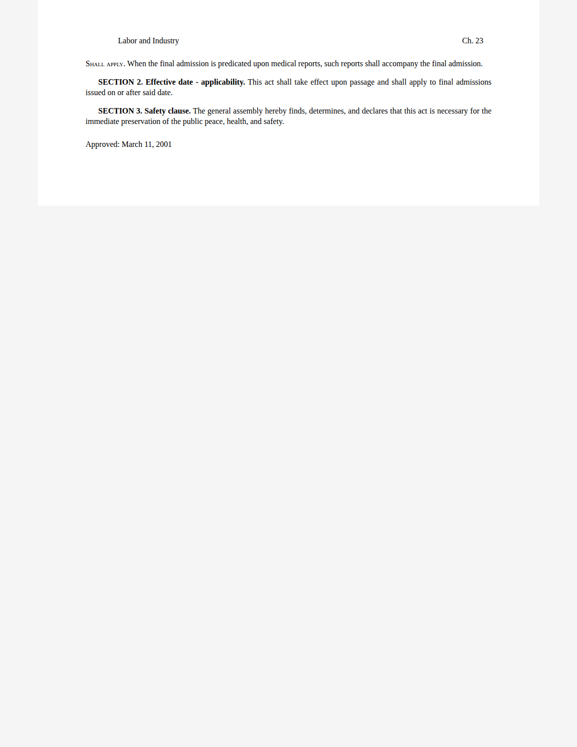Labor and Industry Ch. 23
Shall apply. When the final admission is predicated upon medical reports, such reports shall accompany the final admission.
SECTION 2. Effective date - applicability. This act shall take effect upon passage and shall apply to final admissions issued on or after said date.
SECTION 3. Safety clause. The general assembly hereby finds, determines, and declares that this act is necessary for the immediate preservation of the public peace, health, and safety.
Approved: March 11, 2001